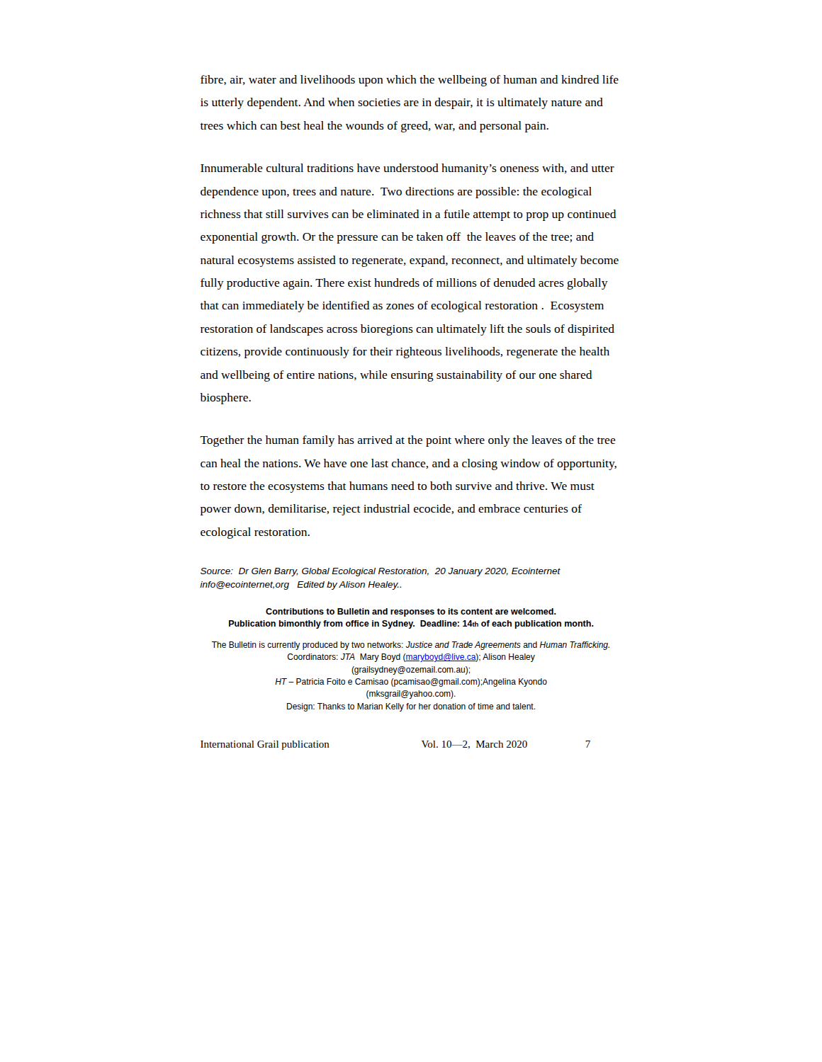fibre, air, water and livelihoods upon which the wellbeing of human and kindred life is utterly dependent. And when societies are in despair, it is ultimately nature and trees which can best heal the wounds of greed, war, and personal pain.
Innumerable cultural traditions have understood humanity’s oneness with, and utter dependence upon, trees and nature. Two directions are possible: the ecological richness that still survives can be eliminated in a futile attempt to prop up continued exponential growth. Or the pressure can be taken off the leaves of the tree; and natural ecosystems assisted to regenerate, expand, reconnect, and ultimately become fully productive again. There exist hundreds of millions of denuded acres globally that can immediately be identified as zones of ecological restoration . Ecosystem restoration of landscapes across bioregions can ultimately lift the souls of dispirited citizens, provide continuously for their righteous livelihoods, regenerate the health and wellbeing of entire nations, while ensuring sustainability of our one shared biosphere.
Together the human family has arrived at the point where only the leaves of the tree can heal the nations. We have one last chance, and a closing window of opportunity, to restore the ecosystems that humans need to both survive and thrive. We must power down, demilitarise, reject industrial ecocide, and embrace centuries of ecological restoration.
Source: Dr Glen Barry, Global Ecological Restoration, 20 January 2020, Ecointernet info@ecointernet,org Edited by Alison Healey..
Contributions to Bulletin and responses to its content are welcomed.
Publication bimonthly from office in Sydney. Deadline: 14th of each publication month.
The Bulletin is currently produced by two networks: Justice and Trade Agreements and Human Trafficking.
Coordinators: JTA Mary Boyd (maryboyd@live.ca); Alison Healey
(grailsydney@ozemail.com.au);
HT – Patricia Foito e Camisao (pcamisao@gmail.com);Angelina Kyondo
(mksgrail@yahoo.com).
Design: Thanks to Marian Kelly for her donation of time and talent.
International Grail publication Vol. 10—2, March 2020 7